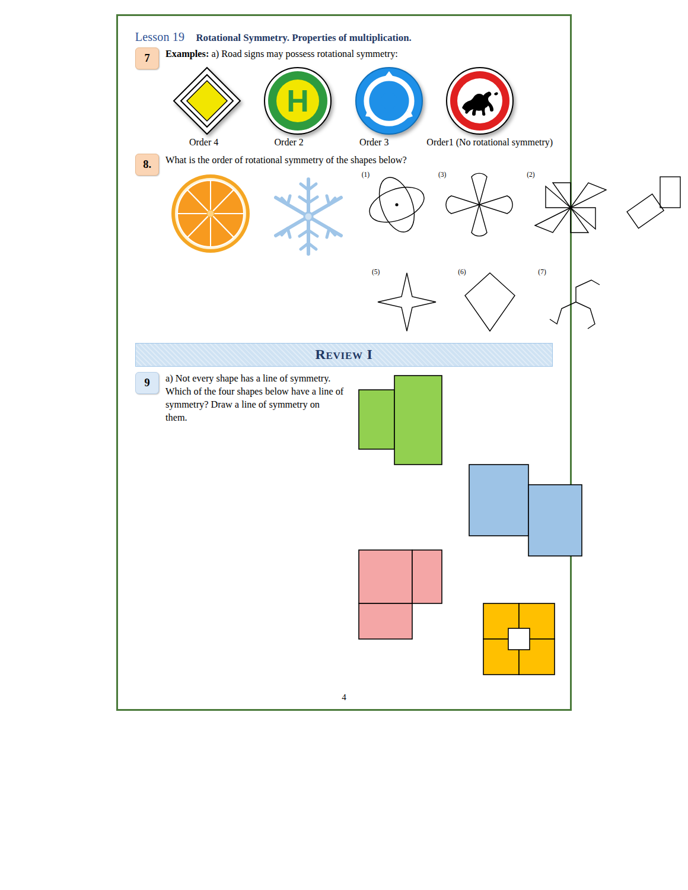Lesson 19
Rotational Symmetry. Properties of multiplication.
7
Examples: a) Road signs may possess rotational symmetry:
H
Order 4 Order 2 Order 3 Order1 (No rotational symmetry)
8.
What is the order of rotational symmetry of the shapes below?
(1)
(3)
(2)
(4)
(5)
(6)
(7)
Review I
9
a) Not every shape has a line of symmetry. Which of the four shapes below have a line of symmetry? Draw a line of symmetry on them.
4